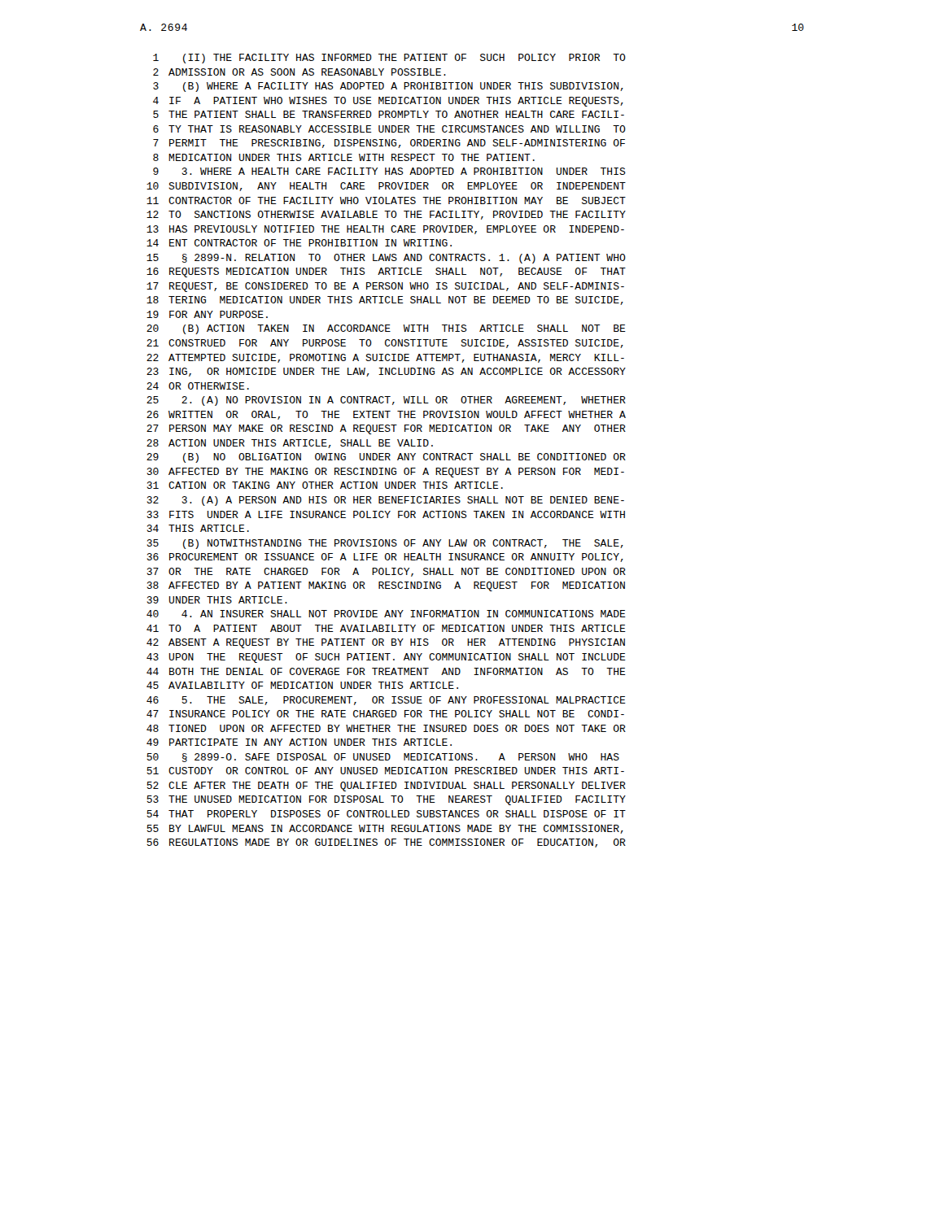A. 2694 10
(II) THE FACILITY HAS INFORMED THE PATIENT OF SUCH POLICY PRIOR TO
ADMISSION OR AS SOON AS REASONABLY POSSIBLE.
(B) WHERE A FACILITY HAS ADOPTED A PROHIBITION UNDER THIS SUBDIVISION,
IF A PATIENT WHO WISHES TO USE MEDICATION UNDER THIS ARTICLE REQUESTS,
THE PATIENT SHALL BE TRANSFERRED PROMPTLY TO ANOTHER HEALTH CARE FACILI-
TY THAT IS REASONABLY ACCESSIBLE UNDER THE CIRCUMSTANCES AND WILLING TO
PERMIT THE PRESCRIBING, DISPENSING, ORDERING AND SELF-ADMINISTERING OF
MEDICATION UNDER THIS ARTICLE WITH RESPECT TO THE PATIENT.
3. WHERE A HEALTH CARE FACILITY HAS ADOPTED A PROHIBITION UNDER THIS
SUBDIVISION, ANY HEALTH CARE PROVIDER OR EMPLOYEE OR INDEPENDENT
CONTRACTOR OF THE FACILITY WHO VIOLATES THE PROHIBITION MAY BE SUBJECT
TO SANCTIONS OTHERWISE AVAILABLE TO THE FACILITY, PROVIDED THE FACILITY
HAS PREVIOUSLY NOTIFIED THE HEALTH CARE PROVIDER, EMPLOYEE OR INDEPEND-
ENT CONTRACTOR OF THE PROHIBITION IN WRITING.
§ 2899-N. RELATION TO OTHER LAWS AND CONTRACTS. 1. (A) A PATIENT WHO
REQUESTS MEDICATION UNDER THIS ARTICLE SHALL NOT, BECAUSE OF THAT
REQUEST, BE CONSIDERED TO BE A PERSON WHO IS SUICIDAL, AND SELF-ADMINIS-
TERING MEDICATION UNDER THIS ARTICLE SHALL NOT BE DEEMED TO BE SUICIDE,
FOR ANY PURPOSE.
(B) ACTION TAKEN IN ACCORDANCE WITH THIS ARTICLE SHALL NOT BE
CONSTRUED FOR ANY PURPOSE TO CONSTITUTE SUICIDE, ASSISTED SUICIDE,
ATTEMPTED SUICIDE, PROMOTING A SUICIDE ATTEMPT, EUTHANASIA, MERCY KILL-
ING, OR HOMICIDE UNDER THE LAW, INCLUDING AS AN ACCOMPLICE OR ACCESSORY
OR OTHERWISE.
2. (A) NO PROVISION IN A CONTRACT, WILL OR OTHER AGREEMENT, WHETHER
WRITTEN OR ORAL, TO THE EXTENT THE PROVISION WOULD AFFECT WHETHER A
PERSON MAY MAKE OR RESCIND A REQUEST FOR MEDICATION OR TAKE ANY OTHER
ACTION UNDER THIS ARTICLE, SHALL BE VALID.
(B) NO OBLIGATION OWING UNDER ANY CONTRACT SHALL BE CONDITIONED OR
AFFECTED BY THE MAKING OR RESCINDING OF A REQUEST BY A PERSON FOR MEDI-
CATION OR TAKING ANY OTHER ACTION UNDER THIS ARTICLE.
3. (A) A PERSON AND HIS OR HER BENEFICIARIES SHALL NOT BE DENIED BENE-
FITS UNDER A LIFE INSURANCE POLICY FOR ACTIONS TAKEN IN ACCORDANCE WITH
THIS ARTICLE.
(B) NOTWITHSTANDING THE PROVISIONS OF ANY LAW OR CONTRACT, THE SALE,
PROCUREMENT OR ISSUANCE OF A LIFE OR HEALTH INSURANCE OR ANNUITY POLICY,
OR THE RATE CHARGED FOR A POLICY, SHALL NOT BE CONDITIONED UPON OR
AFFECTED BY A PATIENT MAKING OR RESCINDING A REQUEST FOR MEDICATION
UNDER THIS ARTICLE.
4. AN INSURER SHALL NOT PROVIDE ANY INFORMATION IN COMMUNICATIONS MADE
TO A PATIENT ABOUT THE AVAILABILITY OF MEDICATION UNDER THIS ARTICLE
ABSENT A REQUEST BY THE PATIENT OR BY HIS OR HER ATTENDING PHYSICIAN
UPON THE REQUEST OF SUCH PATIENT. ANY COMMUNICATION SHALL NOT INCLUDE
BOTH THE DENIAL OF COVERAGE FOR TREATMENT AND INFORMATION AS TO THE
AVAILABILITY OF MEDICATION UNDER THIS ARTICLE.
5. THE SALE, PROCUREMENT, OR ISSUE OF ANY PROFESSIONAL MALPRACTICE
INSURANCE POLICY OR THE RATE CHARGED FOR THE POLICY SHALL NOT BE CONDI-
TIONED UPON OR AFFECTED BY WHETHER THE INSURED DOES OR DOES NOT TAKE OR
PARTICIPATE IN ANY ACTION UNDER THIS ARTICLE.
§ 2899-O. SAFE DISPOSAL OF UNUSED MEDICATIONS. A PERSON WHO HAS
CUSTODY OR CONTROL OF ANY UNUSED MEDICATION PRESCRIBED UNDER THIS ARTI-
CLE AFTER THE DEATH OF THE QUALIFIED INDIVIDUAL SHALL PERSONALLY DELIVER
THE UNUSED MEDICATION FOR DISPOSAL TO THE NEAREST QUALIFIED FACILITY
THAT PROPERLY DISPOSES OF CONTROLLED SUBSTANCES OR SHALL DISPOSE OF IT
BY LAWFUL MEANS IN ACCORDANCE WITH REGULATIONS MADE BY THE COMMISSIONER,
REGULATIONS MADE BY OR GUIDELINES OF THE COMMISSIONER OF EDUCATION, OR